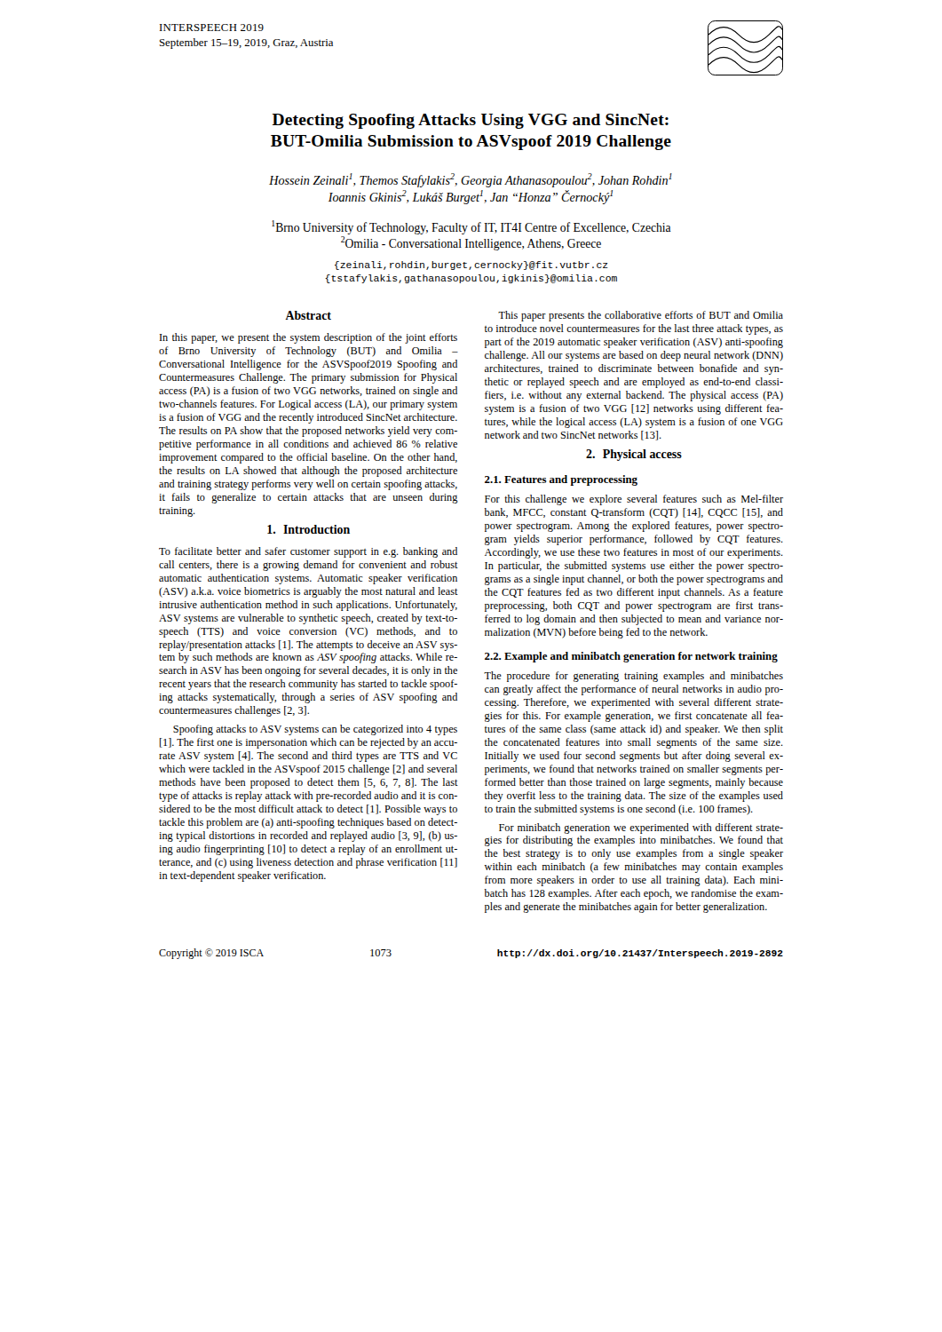INTERSPEECH 2019
September 15–19, 2019, Graz, Austria
Detecting Spoofing Attacks Using VGG and SincNet:
BUT-Omilia Submission to ASVspoof 2019 Challenge
Hossein Zeinali1, Themos Stafylakis2, Georgia Athanasopoulou2, Johan Rohdin1
Ioannis Gkinis2, Lukáš Burget1, Jan “Honza” Černocký1
1Brno University of Technology, Faculty of IT, IT4I Centre of Excellence, Czechia
2Omilia - Conversational Intelligence, Athens, Greece
{zeinali,rohdin,burget,cernocky}@fit.vutbr.cz
{tstafylakis,gathanasopoulou,igkinis}@omilia.com
Abstract
In this paper, we present the system description of the joint efforts of Brno University of Technology (BUT) and Omilia – Conversational Intelligence for the ASVSpoof2019 Spoofing and Countermeasures Challenge. The primary submission for Physical access (PA) is a fusion of two VGG networks, trained on single and two-channels features. For Logical access (LA), our primary system is a fusion of VGG and the recently introduced SincNet architecture. The results on PA show that the proposed networks yield very competitive performance in all conditions and achieved 86 % relative improvement compared to the official baseline. On the other hand, the results on LA showed that although the proposed architecture and training strategy performs very well on certain spoofing attacks, it fails to generalize to certain attacks that are unseen during training.
1. Introduction
To facilitate better and safer customer support in e.g. banking and call centers, there is a growing demand for convenient and robust automatic authentication systems. Automatic speaker verification (ASV) a.k.a. voice biometrics is arguably the most natural and least intrusive authentication method in such applications. Unfortunately, ASV systems are vulnerable to synthetic speech, created by text-to-speech (TTS) and voice conversion (VC) methods, and to replay/presentation attacks [1]. The attempts to deceive an ASV system by such methods are known as ASV spoofing attacks. While research in ASV has been ongoing for several decades, it is only in the recent years that the research community has started to tackle spoofing attacks systematically, through a series of ASV spoofing and countermeasures challenges [2, 3].
Spoofing attacks to ASV systems can be categorized into 4 types [1]. The first one is impersonation which can be rejected by an accurate ASV system [4]. The second and third types are TTS and VC which were tackled in the ASVspoof 2015 challenge [2] and several methods have been proposed to detect them [5, 6, 7, 8]. The last type of attacks is replay attack with pre-recorded audio and it is considered to be the most difficult attack to detect [1]. Possible ways to tackle this problem are (a) anti-spoofing techniques based on detecting typical distortions in recorded and replayed audio [3, 9], (b) using audio fingerprinting [10] to detect a replay of an enrollment utterance, and (c) using liveness detection and phrase verification [11] in text-dependent speaker verification.
This paper presents the collaborative efforts of BUT and Omilia to introduce novel countermeasures for the last three attack types, as part of the 2019 automatic speaker verification (ASV) anti-spoofing challenge. All our systems are based on deep neural network (DNN) architectures, trained to discriminate between bonafide and synthetic or replayed speech and are employed as end-to-end classifiers, i.e. without any external backend. The physical access (PA) system is a fusion of two VGG [12] networks using different features, while the logical access (LA) system is a fusion of one VGG network and two SincNet networks [13].
2. Physical access
2.1. Features and preprocessing
For this challenge we explore several features such as Mel-filter bank, MFCC, constant Q-transform (CQT) [14], CQCC [15], and power spectrogram. Among the explored features, power spectrogram yields superior performance, followed by CQT features. Accordingly, we use these two features in most of our experiments. In particular, the submitted systems use either the power spectrograms as a single input channel, or both the power spectrograms and the CQT features fed as two different input channels. As a feature preprocessing, both CQT and power spectrogram are first transferred to log domain and then subjected to mean and variance normalization (MVN) before being fed to the network.
2.2. Example and minibatch generation for network training
The procedure for generating training examples and minibatches can greatly affect the performance of neural networks in audio processing. Therefore, we experimented with several different strategies for this. For example generation, we first concatenate all features of the same class (same attack id) and speaker. We then split the concatenated features into small segments of the same size. Initially we used four second segments but after doing several experiments, we found that networks trained on smaller segments performed better than those trained on large segments, mainly because they overfit less to the training data. The size of the examples used to train the submitted systems is one second (i.e. 100 frames).
For minibatch generation we experimented with different strategies for distributing the examples into minibatches. We found that the best strategy is to only use examples from a single speaker within each minibatch (a few minibatches may contain examples from more speakers in order to use all training data). Each minibatch has 128 examples. After each epoch, we randomise the examples and generate the minibatches again for better generalization.
Copyright © 2019 ISCA
1073
http://dx.doi.org/10.21437/Interspeech.2019-2892